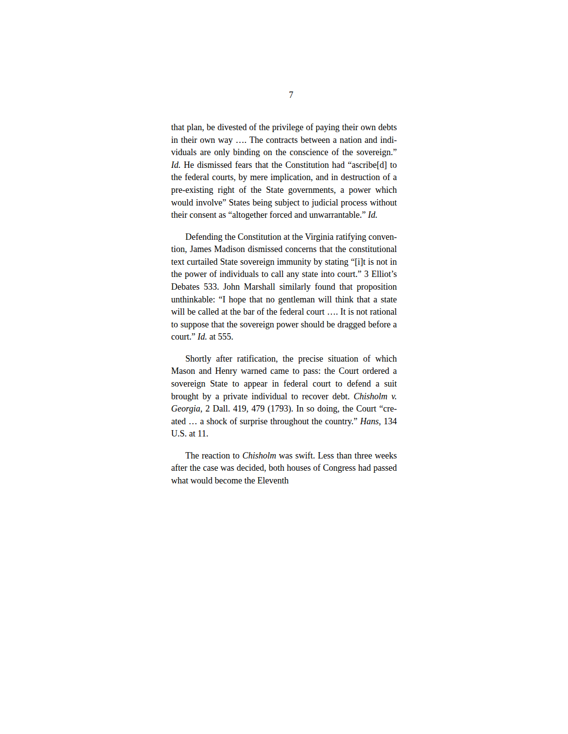7
that plan, be divested of the privilege of paying their own debts in their own way …. The contracts between a nation and individuals are only binding on the conscience of the sovereign.” Id. He dismissed fears that the Constitution had “ascribe[d] to the federal courts, by mere implication, and in destruction of a pre-existing right of the State governments, a power which would involve” States being subject to judicial process without their consent as “altogether forced and unwarrantable.” Id.
Defending the Constitution at the Virginia ratifying convention, James Madison dismissed concerns that the constitutional text curtailed State sovereign immunity by stating “[i]t is not in the power of individuals to call any state into court.” 3 Elliot’s Debates 533. John Marshall similarly found that proposition unthinkable: “I hope that no gentleman will think that a state will be called at the bar of the federal court …. It is not rational to suppose that the sovereign power should be dragged before a court.” Id. at 555.
Shortly after ratification, the precise situation of which Mason and Henry warned came to pass: the Court ordered a sovereign State to appear in federal court to defend a suit brought by a private individual to recover debt. Chisholm v. Georgia, 2 Dall. 419, 479 (1793). In so doing, the Court “created … a shock of surprise throughout the country.” Hans, 134 U.S. at 11.
The reaction to Chisholm was swift. Less than three weeks after the case was decided, both houses of Congress had passed what would become the Eleventh